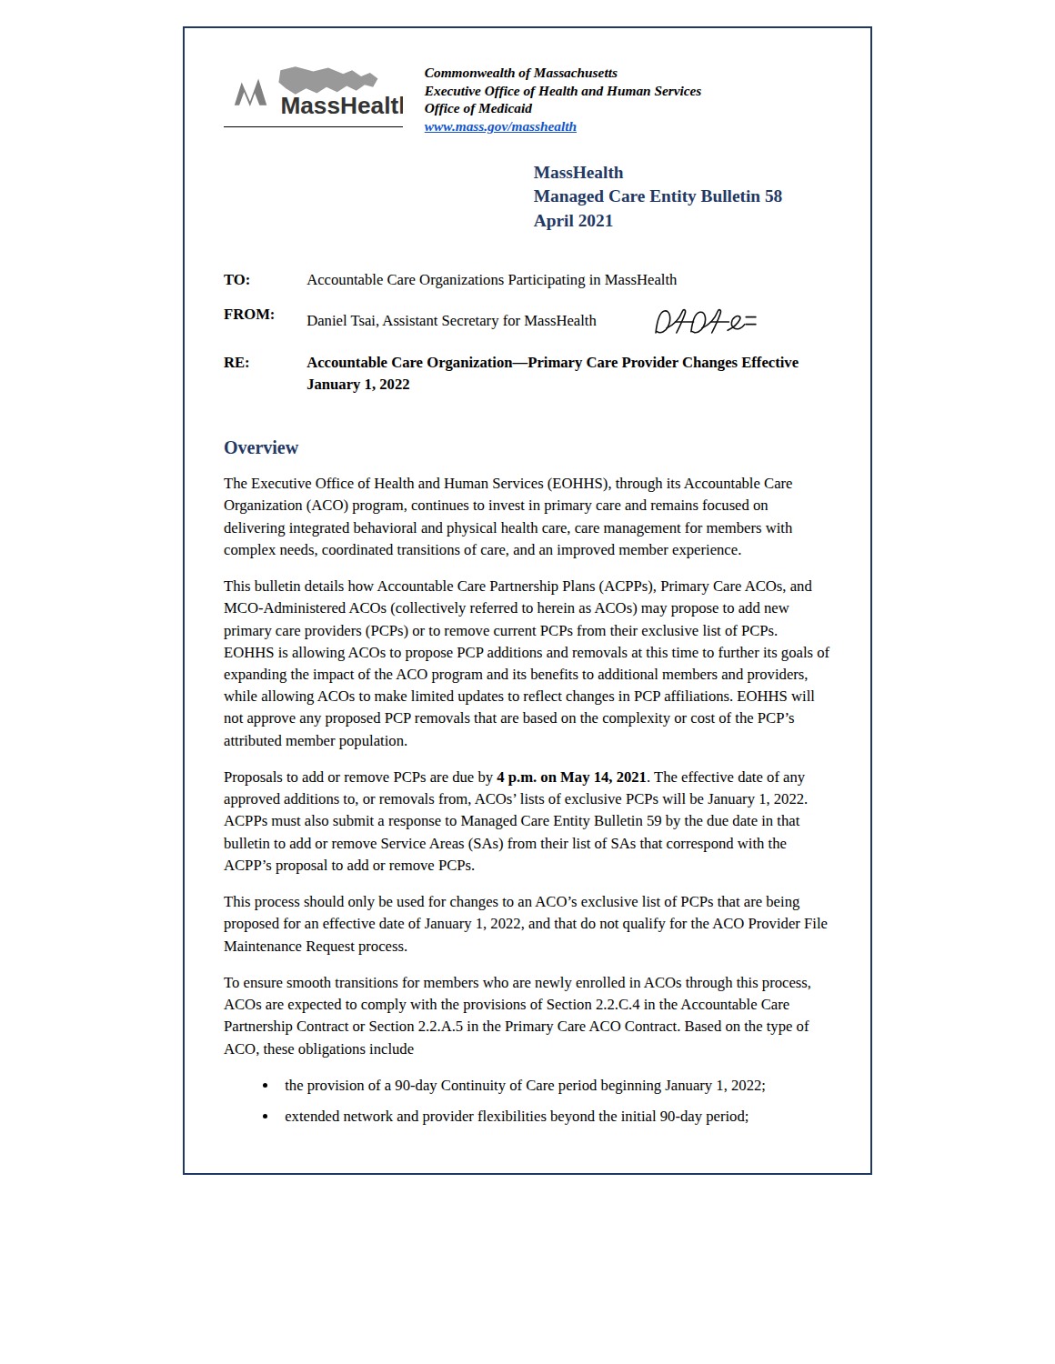Commonwealth of Massachusetts
Executive Office of Health and Human Services
Office of Medicaid
www.mass.gov/masshealth
MassHealth
Managed Care Entity Bulletin 58
April 2021
| TO: | Accountable Care Organizations Participating in MassHealth |
| FROM: | Daniel Tsai, Assistant Secretary for MassHealth |
| RE: | Accountable Care Organization—Primary Care Provider Changes Effective January 1, 2022 |
Overview
The Executive Office of Health and Human Services (EOHHS), through its Accountable Care Organization (ACO) program, continues to invest in primary care and remains focused on delivering integrated behavioral and physical health care, care management for members with complex needs, coordinated transitions of care, and an improved member experience.
This bulletin details how Accountable Care Partnership Plans (ACPPs), Primary Care ACOs, and MCO-Administered ACOs (collectively referred to herein as ACOs) may propose to add new primary care providers (PCPs) or to remove current PCPs from their exclusive list of PCPs. EOHHS is allowing ACOs to propose PCP additions and removals at this time to further its goals of expanding the impact of the ACO program and its benefits to additional members and providers, while allowing ACOs to make limited updates to reflect changes in PCP affiliations. EOHHS will not approve any proposed PCP removals that are based on the complexity or cost of the PCP’s attributed member population.
Proposals to add or remove PCPs are due by 4 p.m. on May 14, 2021. The effective date of any approved additions to, or removals from, ACOs’ lists of exclusive PCPs will be January 1, 2022. ACPPs must also submit a response to Managed Care Entity Bulletin 59 by the due date in that bulletin to add or remove Service Areas (SAs) from their list of SAs that correspond with the ACPP’s proposal to add or remove PCPs.
This process should only be used for changes to an ACO’s exclusive list of PCPs that are being proposed for an effective date of January 1, 2022, and that do not qualify for the ACO Provider File Maintenance Request process.
To ensure smooth transitions for members who are newly enrolled in ACOs through this process, ACOs are expected to comply with the provisions of Section 2.2.C.4 in the Accountable Care Partnership Contract or Section 2.2.A.5 in the Primary Care ACO Contract. Based on the type of ACO, these obligations include
the provision of a 90-day Continuity of Care period beginning January 1, 2022;
extended network and provider flexibilities beyond the initial 90-day period;